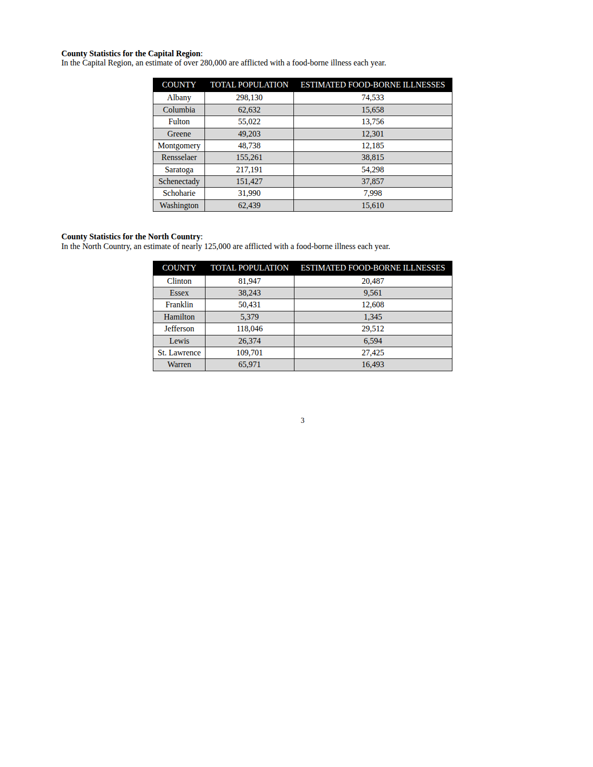County Statistics for the Capital Region
:
In the Capital Region, an estimate of over 280,000 are afflicted with a food-borne illness each year.
| COUNTY | TOTAL POPULATION | ESTIMATED FOOD-BORNE ILLNESSES |
| --- | --- | --- |
| Albany | 298,130 | 74,533 |
| Columbia | 62,632 | 15,658 |
| Fulton | 55,022 | 13,756 |
| Greene | 49,203 | 12,301 |
| Montgomery | 48,738 | 12,185 |
| Rensselaer | 155,261 | 38,815 |
| Saratoga | 217,191 | 54,298 |
| Schenectady | 151,427 | 37,857 |
| Schoharie | 31,990 | 7,998 |
| Washington | 62,439 | 15,610 |
County Statistics for the North Country
:
In the North Country, an estimate of nearly 125,000 are afflicted with a food-borne illness each year.
| COUNTY | TOTAL POPULATION | ESTIMATED FOOD-BORNE ILLNESSES |
| --- | --- | --- |
| Clinton | 81,947 | 20,487 |
| Essex | 38,243 | 9,561 |
| Franklin | 50,431 | 12,608 |
| Hamilton | 5,379 | 1,345 |
| Jefferson | 118,046 | 29,512 |
| Lewis | 26,374 | 6,594 |
| St. Lawrence | 109,701 | 27,425 |
| Warren | 65,971 | 16,493 |
3